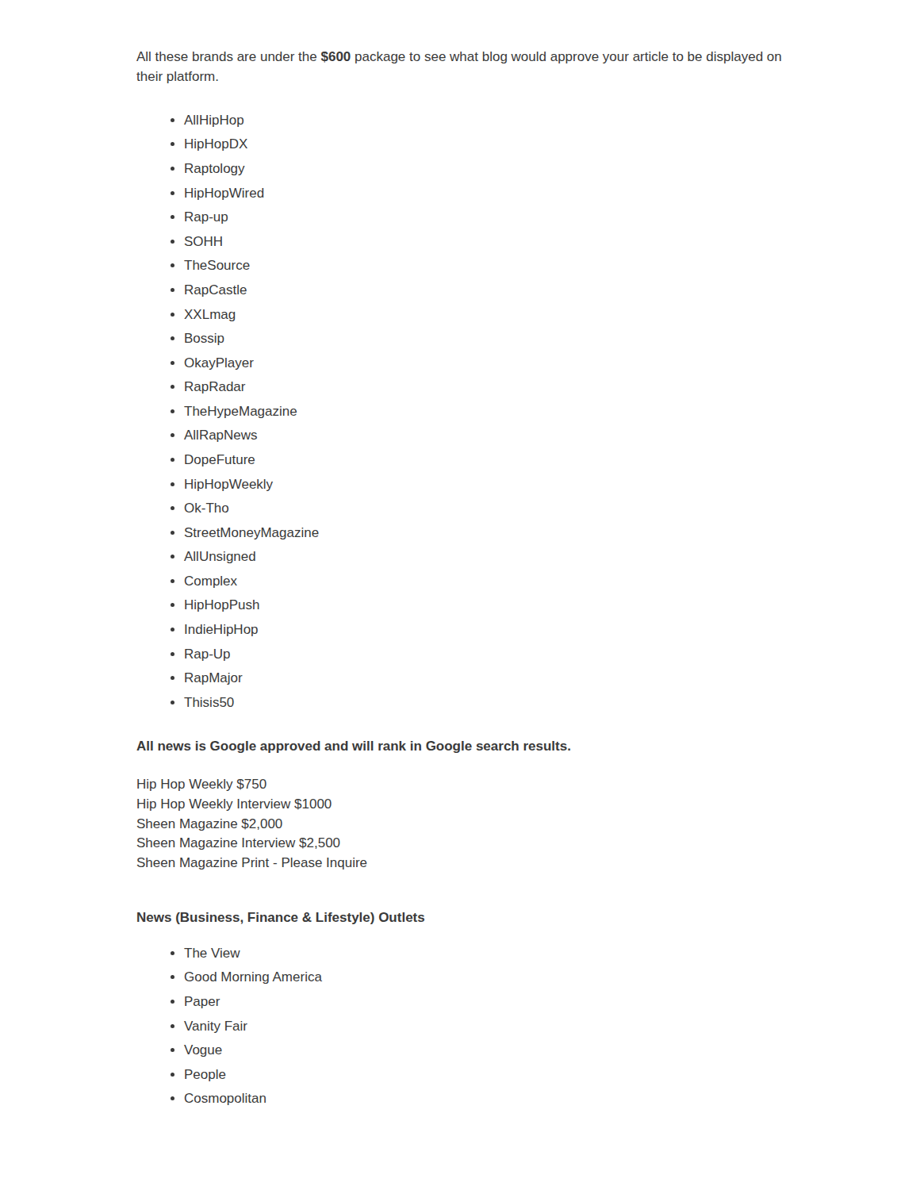All these brands are under the $600 package to see what blog would approve your article to be displayed on their platform.
AllHipHop
HipHopDX
Raptology
HipHopWired
Rap-up
SOHH
TheSource
RapCastle
XXLmag
Bossip
OkayPlayer
RapRadar
TheHypeMagazine
AllRapNews
DopeFuture
HipHopWeekly
Ok-Tho
StreetMoneyMagazine
AllUnsigned
Complex
HipHopPush
IndieHipHop
Rap-Up
RapMajor
Thisis50
All news is Google approved and will rank in Google search results.
Hip Hop Weekly $750 Hip Hop Weekly Interview $1000 Sheen Magazine $2,000 Sheen Magazine Interview $2,500 Sheen Magazine Print - Please Inquire
News (Business, Finance & Lifestyle) Outlets
The View
Good Morning America
Paper
Vanity Fair
Vogue
People
Cosmopolitan